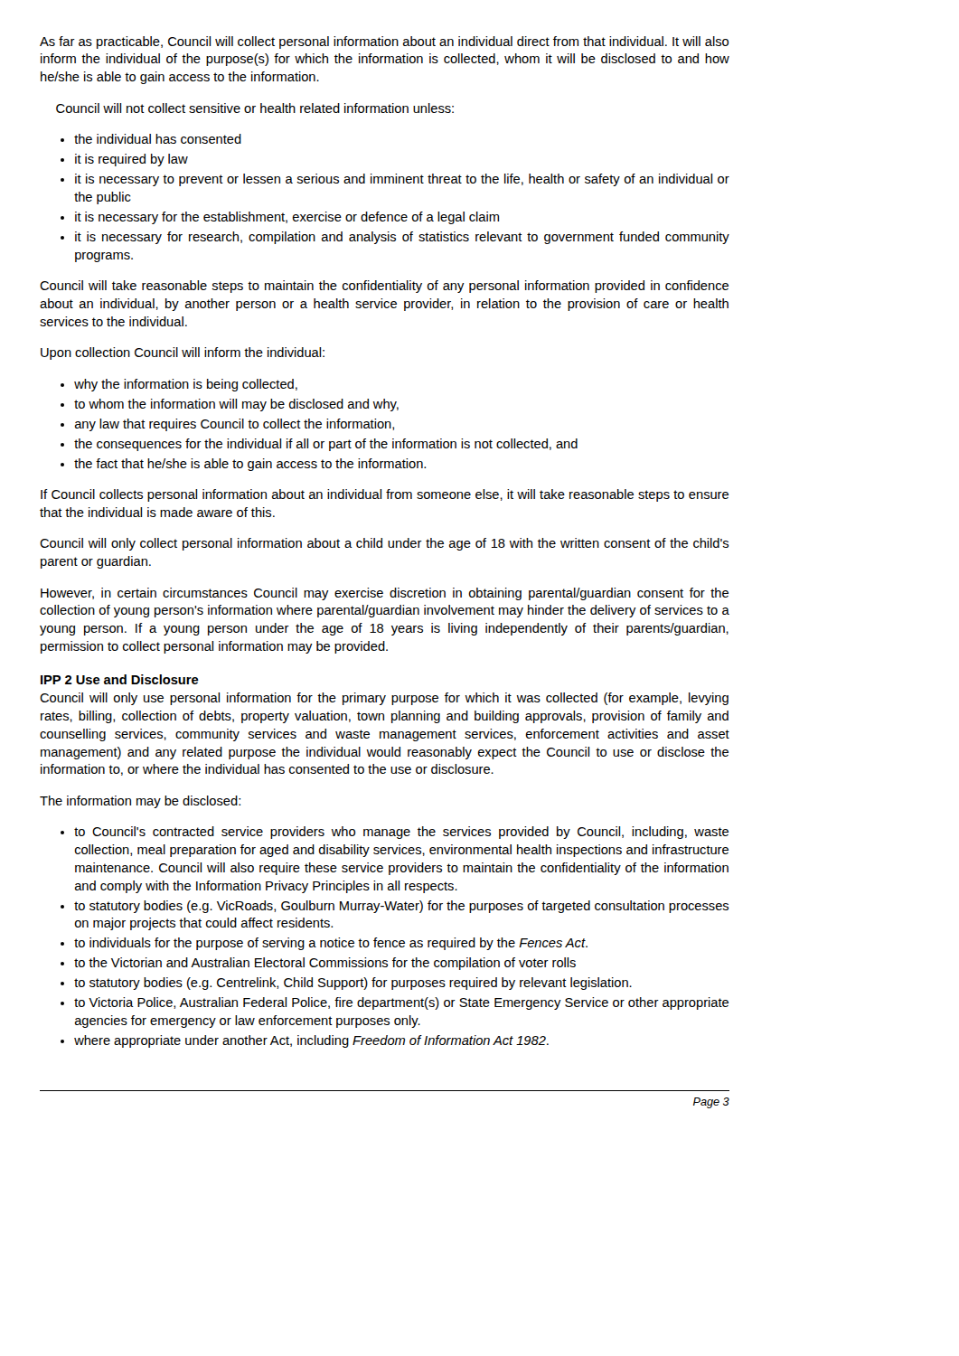As far as practicable, Council will collect personal information about an individual direct from that individual. It will also inform the individual of the purpose(s) for which the information is collected, whom it will be disclosed to and how he/she is able to gain access to the information.
Council will not collect sensitive or health related information unless:
the individual has consented
it is required by law
it is necessary to prevent or lessen a serious and imminent threat to the life, health or safety of an individual or the public
it is necessary for the establishment, exercise or defence of a legal claim
it is necessary for research, compilation and analysis of statistics relevant to government funded community programs.
Council will take reasonable steps to maintain the confidentiality of any personal information provided in confidence about an individual, by another person or a health service provider, in relation to the provision of care or health services to the individual.
Upon collection Council will inform the individual:
why the information is being collected,
to whom the information will may be disclosed and why,
any law that requires Council to collect the information,
the consequences for the individual if all or part of the information is not collected, and
the fact that he/she is able to gain access to the information.
If Council collects personal information about an individual from someone else, it will take reasonable steps to ensure that the individual is made aware of this.
Council will only collect personal information about a child under the age of 18 with the written consent of the child's parent or guardian.
However, in certain circumstances Council may exercise discretion in obtaining parental/guardian consent for the collection of young person's information where parental/guardian involvement may hinder the delivery of services to a young person. If a young person under the age of 18 years is living independently of their parents/guardian, permission to collect personal information may be provided.
IPP 2 Use and Disclosure
Council will only use personal information for the primary purpose for which it was collected (for example, levying rates, billing, collection of debts, property valuation, town planning and building approvals, provision of family and counselling services, community services and waste management services, enforcement activities and asset management) and any related purpose the individual would reasonably expect the Council to use or disclose the information to, or where the individual has consented to the use or disclosure.
The information may be disclosed:
to Council's contracted service providers who manage the services provided by Council, including, waste collection, meal preparation for aged and disability services, environmental health inspections and infrastructure maintenance. Council will also require these service providers to maintain the confidentiality of the information and comply with the Information Privacy Principles in all respects.
to statutory bodies (e.g. VicRoads, Goulburn Murray-Water) for the purposes of targeted consultation processes on major projects that could affect residents.
to individuals for the purpose of serving a notice to fence as required by the Fences Act.
to the Victorian and Australian Electoral Commissions for the compilation of voter rolls
to statutory bodies (e.g. Centrelink, Child Support) for purposes required by relevant legislation.
to Victoria Police, Australian Federal Police, fire department(s) or State Emergency Service or other appropriate agencies for emergency or law enforcement purposes only.
where appropriate under another Act, including Freedom of Information Act 1982.
Page 3